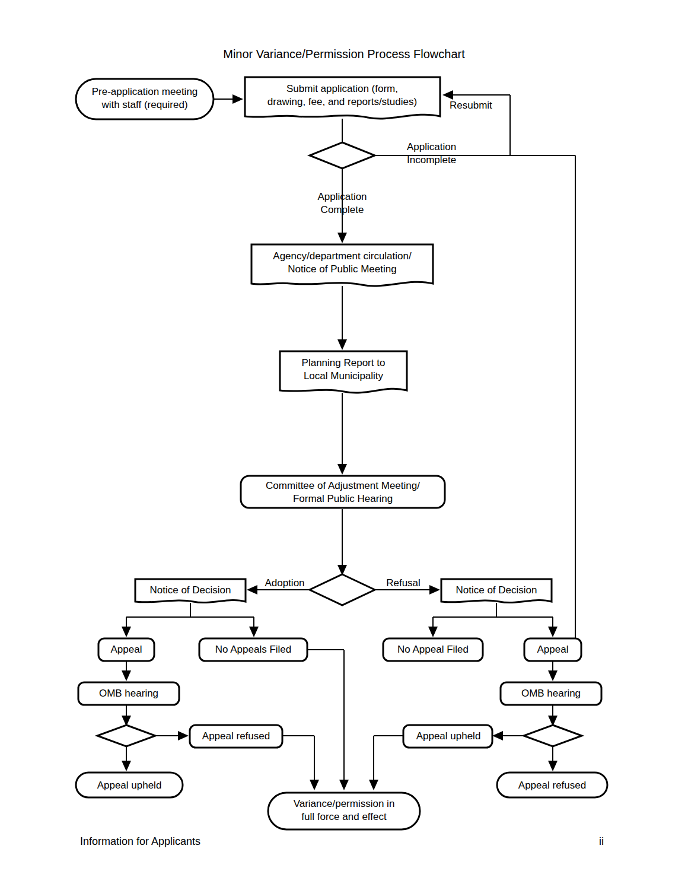Minor Variance/Permission Process Flowchart
Pre-application meeting with staff (required) Submit application (form, drawing, fee, and reports/studies) Resubmit Application Incomplete Application Complete Agency/department circulation/ Notice of Public Meeting Planning Report to Local Municipality Committee of Adjustment Meeting/ Formal Public Hearing Adoption Refusal Notice of Decision Notice of Decision Appeal No Appeals Filed No Appeal Filed Appeal OMB hearing Appeal refused Appeal upheld OMB hearing Appeal upheld Appeal refused Variance/permission in full force and effect
Information for Applicants
ii